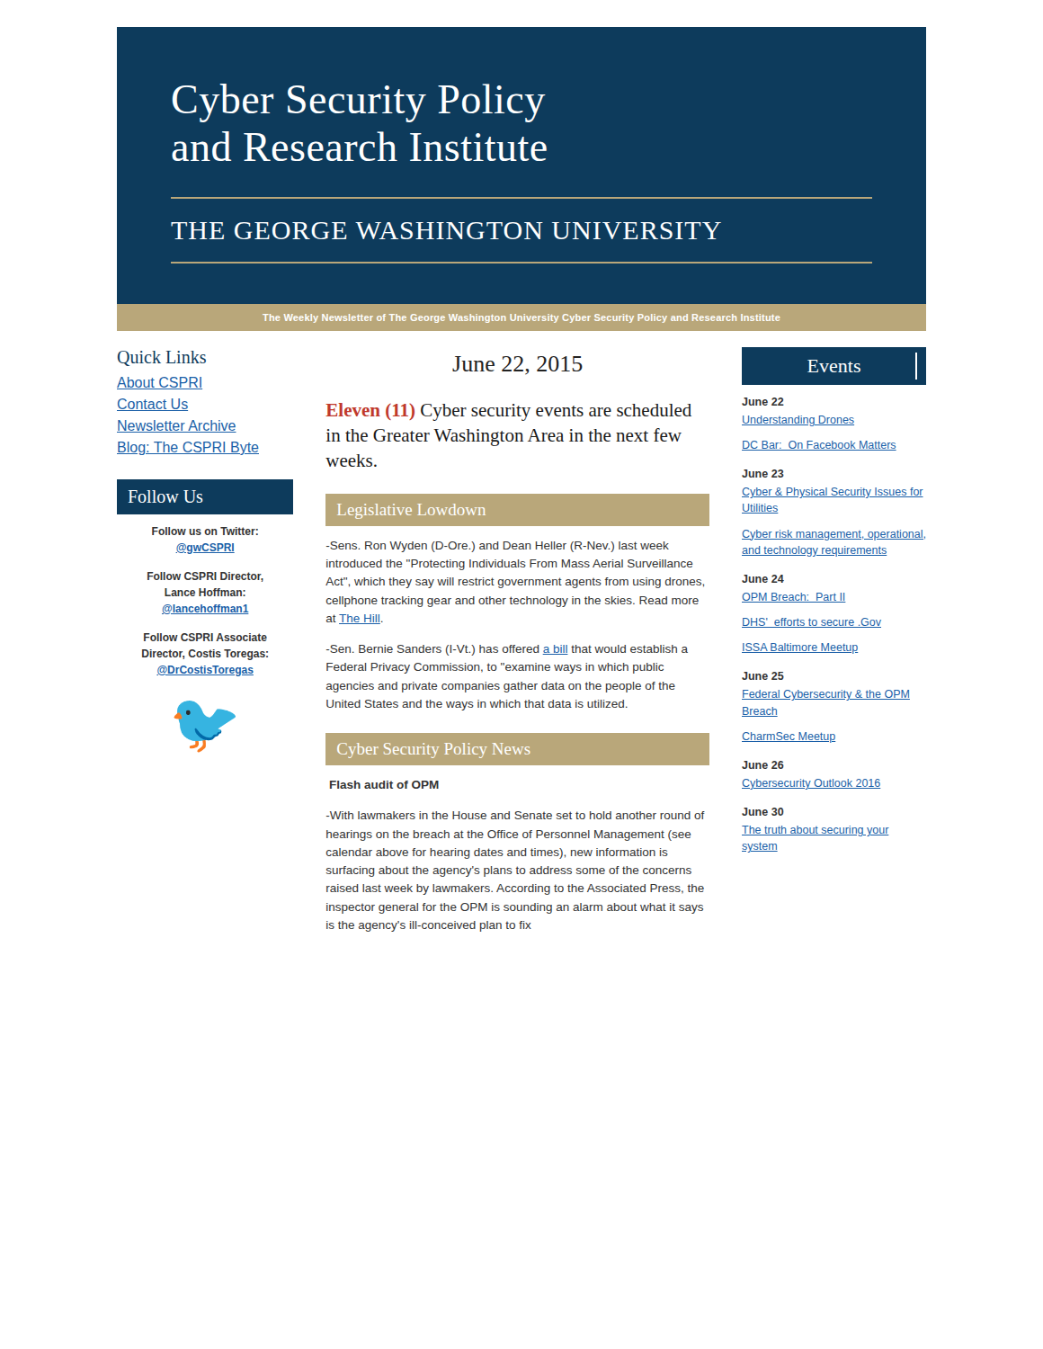Cyber Security Policy
and Research Institute
THE GEORGE WASHINGTON UNIVERSITY
The Weekly Newsletter of The George Washington University Cyber Security Policy and Research Institute
Quick Links
About CSPRI
Contact Us
Newsletter Archive
Blog: The CSPRI Byte
Follow Us
Follow us on Twitter:
@gwCSPRI
Follow CSPRI Director,
Lance Hoffman:
@lancehoffman1
Follow CSPRI Associate
Director, Costis Toregas:
@DrCostisToregas
🐦
June 22, 2015
Eleven (11) Cyber security events are scheduled in the Greater Washington Area in the next few weeks.
Legislative Lowdown
-Sens. Ron Wyden (D-Ore.) and Dean Heller (R-Nev.) last week introduced the "Protecting Individuals From Mass Aerial Surveillance Act", which they say will restrict government agents from using drones, cellphone tracking gear and other technology in the skies. Read more at The Hill.
-Sen. Bernie Sanders (I-Vt.) has offered a bill that would establish a Federal Privacy Commission, to "examine ways in which public agencies and private companies gather data on the people of the United States and the ways in which that data is utilized.
Cyber Security Policy News
Flash audit of OPM
-With lawmakers in the House and Senate set to hold another round of hearings on the breach at the Office of Personnel Management (see calendar above for hearing dates and times), new information is surfacing about the agency's plans to address some of the concerns raised last week by lawmakers. According to the Associated Press, the inspector general for the OPM is sounding an alarm about what it says is the agency's ill-conceived plan to fix
Events
June 22
Understanding Drones
DC Bar: On Facebook Matters
June 23
Cyber & Physical Security Issues for Utilities
Cyber risk management, operational, and technology requirements
June 24
OPM Breach: Part II
DHS' efforts to secure .Gov
ISSA Baltimore Meetup
June 25
Federal Cybersecurity & the OPM Breach
CharmSec Meetup
June 26
Cybersecurity Outlook 2016
June 30
The truth about securing your system